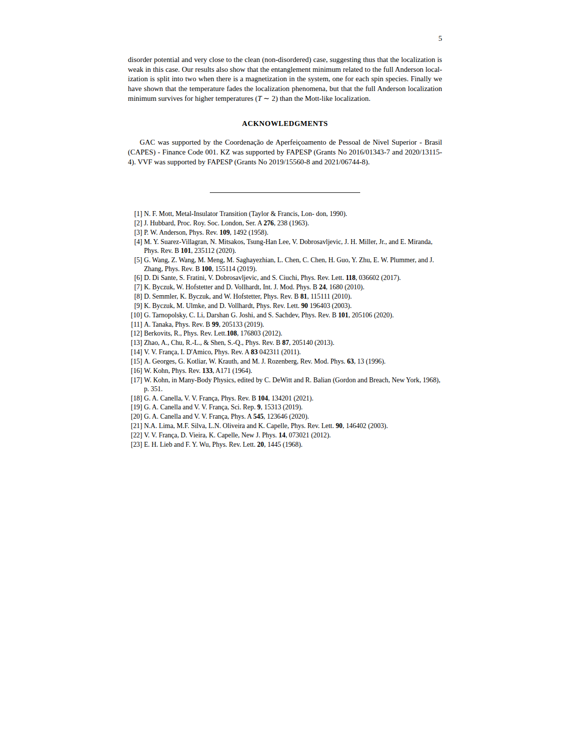5
disorder potential and very close to the clean (non-disordered) case, suggesting thus that the localization is weak in this case. Our results also show that the entanglement minimum related to the full Anderson localization is split into two when there is a magnetization in the system, one for each spin species. Finally we have shown that the temperature fades the localization phenomena, but that the full Anderson localization minimum survives for higher temperatures (T ∼ 2) than the Mott-like localization.
ACKNOWLEDGMENTS
GAC was supported by the Coordenação de Aperfeiçoamento de Pessoal de Nivel Superior - Brasil (CAPES) - Finance Code 001. KZ was supported by FAPESP (Grants No 2016/01343-7 and 2020/13115-4). VVF was supported by FAPESP (Grants No 2019/15560-8 and 2021/06744-8).
[1] N. F. Mott, Metal-Insulator Transition (Taylor & Francis, Lon- don, 1990).
[2] J. Hubbard, Proc. Roy. Soc. London, Ser. A 276, 238 (1963).
[3] P. W. Anderson, Phys. Rev. 109, 1492 (1958).
[4] M. Y. Suarez-Villagran, N. Mitsakos, Tsung-Han Lee, V. Dobrosavljevic, J. H. Miller, Jr., and E. Miranda, Phys. Rev. B 101, 235112 (2020).
[5] G. Wang, Z. Wang, M. Meng, M. Saghayezhian, L. Chen, C. Chen, H. Guo, Y. Zhu, E. W. Plummer, and J. Zhang, Phys. Rev. B 100, 155114 (2019).
[6] D. Di Sante, S. Fratini, V. Dobrosavljevic, and S. Ciuchi, Phys. Rev. Lett. 118, 036602 (2017).
[7] K. Byczuk, W. Hofstetter and D. Vollhardt, Int. J. Mod. Phys. B 24, 1680 (2010).
[8] D. Semmler, K. Byczuk, and W. Hofstetter, Phys. Rev. B 81, 115111 (2010).
[9] K. Byczuk, M. Ulmke, and D. Vollhardt, Phys. Rev. Lett. 90 196403 (2003).
[10] G. Tarnopolsky, C. Li, Darshan G. Joshi, and S. Sachdev, Phys. Rev. B 101, 205106 (2020).
[11] A. Tanaka, Phys. Rev. B 99, 205133 (2019).
[12] Berkovits, R., Phys. Rev. Lett.108, 176803 (2012).
[13] Zhao, A., Chu, R.-L., & Shen, S.-Q., Phys. Rev. B 87, 205140 (2013).
[14] V. V. França, I. D'Amico, Phys. Rev. A 83 042311 (2011).
[15] A. Georges, G. Kotliar, W. Krauth, and M. J. Rozenberg, Rev. Mod. Phys. 63, 13 (1996).
[16] W. Kohn, Phys. Rev. 133, A171 (1964).
[17] W. Kohn, in Many-Body Physics, edited by C. DeWitt and R. Balian (Gordon and Breach, New York, 1968), p. 351.
[18] G. A. Canella, V. V. França, Phys. Rev. B 104, 134201 (2021).
[19] G. A. Canella and V. V. França, Sci. Rep. 9, 15313 (2019).
[20] G. A. Canella and V. V. França, Phys. A 545, 123646 (2020).
[21] N.A. Lima, M.F. Silva, L.N. Oliveira and K. Capelle, Phys. Rev. Lett. 90, 146402 (2003).
[22] V. V. França, D. Vieira, K. Capelle, New J. Phys. 14, 073021 (2012).
[23] E. H. Lieb and F. Y. Wu, Phys. Rev. Lett. 20, 1445 (1968).